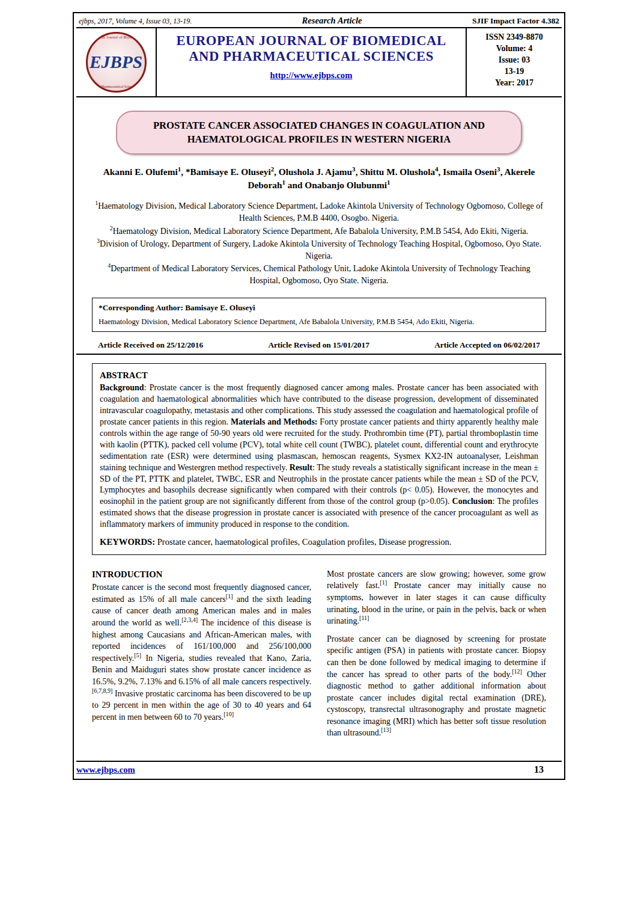ejbps, 2017, Volume 4, Issue 03, 13-19.
Research Article
SJIF Impact Factor 4.382
European Journal of Biomedical EJBPS and Pharmaceutical Sciences
EUROPEAN JOURNAL OF BIOMEDICAL
AND PHARMACEUTICAL SCIENCES
http://www.ejbps.com
ISSN 2349-8870
Volume: 4
Issue: 03
13-19
Year: 2017
PROSTATE CANCER ASSOCIATED CHANGES IN COAGULATION AND HAEMATOLOGICAL PROFILES IN WESTERN NIGERIA
Akanni E. Olufemi1, *Bamisaye E. Oluseyi2, Olushola J. Ajamu3, Shittu M. Olushola4, Ismaila Oseni3, Akerele Deborah1 and Onabanjo Olubunmi1
1Haematology Division, Medical Laboratory Science Department, Ladoke Akintola University of Technology Ogbomoso, College of Health Sciences, P.M.B 4400, Osogbo. Nigeria.
2Haematology Division, Medical Laboratory Science Department, Afe Babalola University, P.M.B 5454, Ado Ekiti, Nigeria.
3Division of Urology, Department of Surgery, Ladoke Akintola University of Technology Teaching Hospital, Ogbomoso, Oyo State. Nigeria.
4Department of Medical Laboratory Services, Chemical Pathology Unit, Ladoke Akintola University of Technology Teaching Hospital, Ogbomoso, Oyo State. Nigeria.
*Corresponding Author: Bamisaye E. Oluseyi
Haematology Division, Medical Laboratory Science Department, Afe Babalola University, P.M.B 5454, Ado Ekiti, Nigeria.
Article Received on 25/12/2016 Article Revised on 15/01/2017 Article Accepted on 06/02/2017
ABSTRACT
Background: Prostate cancer is the most frequently diagnosed cancer among males. Prostate cancer has been associated with coagulation and haematological abnormalities which have contributed to the disease progression, development of disseminated intravascular coagulopathy, metastasis and other complications. This study assessed the coagulation and haematological profile of prostate cancer patients in this region. Materials and Methods: Forty prostate cancer patients and thirty apparently healthy male controls within the age range of 50-90 years old were recruited for the study. Prothrombin time (PT), partial thromboplastin time with kaolin (PTTK), packed cell volume (PCV), total white cell count (TWBC), platelet count, differential count and erythrocyte sedimentation rate (ESR) were determined using plasmascan, hemoscan reagents, Sysmex KX2-IN autoanalyser, Leishman staining technique and Westergren method respectively. Result: The study reveals a statistically significant increase in the mean ± SD of the PT, PTTK and platelet, TWBC, ESR and Neutrophils in the prostate cancer patients while the mean ± SD of the PCV, Lymphocytes and basophils decrease significantly when compared with their controls (p< 0.05). However, the monocytes and eosinophil in the patient group are not significantly different from those of the control group (p>0.05). Conclusion: The profiles estimated shows that the disease progression in prostate cancer is associated with presence of the cancer procoagulant as well as inflammatory markers of immunity produced in response to the condition.
KEYWORDS: Prostate cancer, haematological profiles, Coagulation profiles, Disease progression.
INTRODUCTION
Prostate cancer is the second most frequently diagnosed cancer, estimated as 15% of all male cancers[1] and the sixth leading cause of cancer death among American males and in males around the world as well.[2,3,4] The incidence of this disease is highest among Caucasians and African-American males, with reported incidences of 161/100,000 and 256/100,000 respectively.[5] In Nigeria, studies revealed that Kano, Zaria, Benin and Maiduguri states show prostate cancer incidence as 16.5%, 9.2%, 7.13% and 6.15% of all male cancers respectively.[6,7,8,9] Invasive prostatic carcinoma has been discovered to be up to 29 percent in men within the age of 30 to 40 years and 64 percent in men between 60 to 70 years.[10]
Most prostate cancers are slow growing; however, some grow relatively fast.[1] Prostate cancer may initially cause no symptoms, however in later stages it can cause difficulty urinating, blood in the urine, or pain in the pelvis, back or when urinating.[11]
Prostate cancer can be diagnosed by screening for prostate specific antigen (PSA) in patients with prostate cancer. Biopsy can then be done followed by medical imaging to determine if the cancer has spread to other parts of the body.[12] Other diagnostic method to gather additional information about prostate cancer includes digital rectal examination (DRE), cystoscopy, transrectal ultrasonography and prostate magnetic resonance imaging (MRI) which has better soft tissue resolution than ultrasound.[13]
www.ejbps.com
13